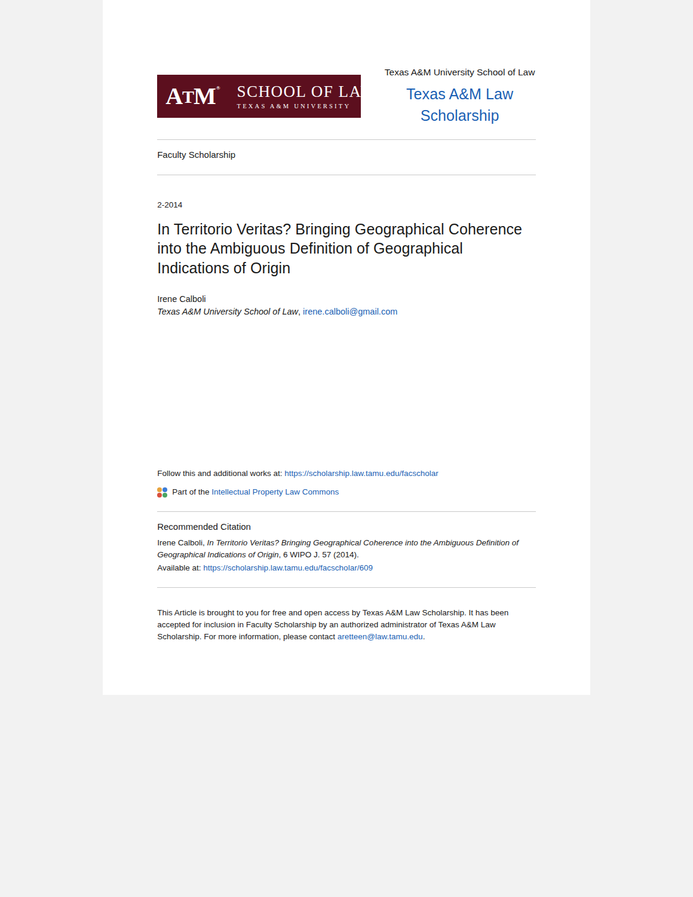ATM®
SCHOOL OF LAW
TEXAS A&M UNIVERSITY
Texas A&M University School of Law
Texas A&M Law Scholarship
Faculty Scholarship
2-2014
In Territorio Veritas? Bringing Geographical Coherence into the Ambiguous Definition of Geographical Indications of Origin
Irene Calboli
Texas A&M University School of Law, irene.calboli@gmail.com
Follow this and additional works at: https://scholarship.law.tamu.edu/facscholar
Part of the Intellectual Property Law Commons
Recommended Citation
Irene Calboli, In Territorio Veritas? Bringing Geographical Coherence into the Ambiguous Definition of Geographical Indications of Origin, 6 WIPO J. 57 (2014).
Available at: https://scholarship.law.tamu.edu/facscholar/609
This Article is brought to you for free and open access by Texas A&M Law Scholarship. It has been accepted for inclusion in Faculty Scholarship by an authorized administrator of Texas A&M Law Scholarship. For more information, please contact aretteen@law.tamu.edu.